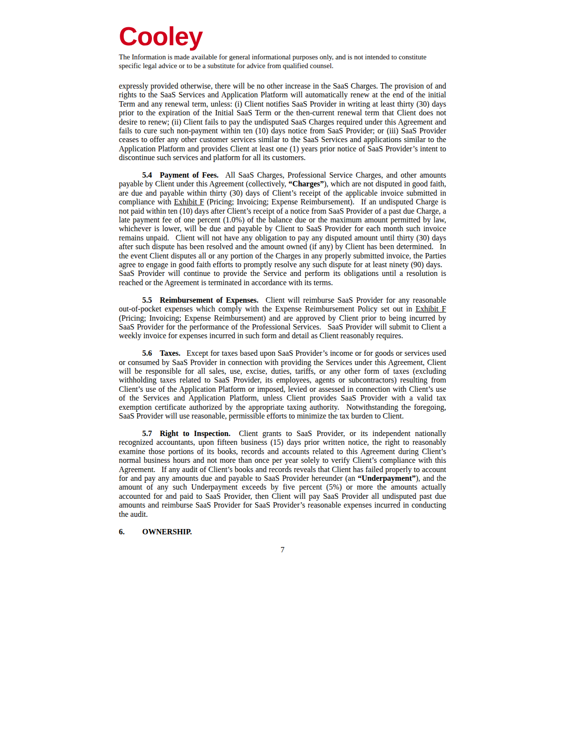Cooley
The Information is made available for general informational purposes only, and is not intended to constitute specific legal advice or to be a substitute for advice from qualified counsel.
expressly provided otherwise, there will be no other increase in the SaaS Charges. The provision of and rights to the SaaS Services and Application Platform will automatically renew at the end of the initial Term and any renewal term, unless: (i) Client notifies SaaS Provider in writing at least thirty (30) days prior to the expiration of the Initial SaaS Term or the then-current renewal term that Client does not desire to renew; (ii) Client fails to pay the undisputed SaaS Charges required under this Agreement and fails to cure such non-payment within ten (10) days notice from SaaS Provider; or (iii) SaaS Provider ceases to offer any other customer services similar to the SaaS Services and applications similar to the Application Platform and provides Client at least one (1) years prior notice of SaaS Provider’s intent to discontinue such services and platform for all its customers.
5.4 Payment of Fees.  All SaaS Charges, Professional Service Charges, and other amounts payable by Client under this Agreement (collectively, “Charges”), which are not disputed in good faith, are due and payable within thirty (30) days of Client’s receipt of the applicable invoice submitted in compliance with Exhibit F (Pricing; Invoicing; Expense Reimbursement).  If an undisputed Charge is not paid within ten (10) days after Client’s receipt of a notice from SaaS Provider of a past due Charge, a late payment fee of one percent (1.0%) of the balance due or the maximum amount permitted by law, whichever is lower, will be due and payable by Client to SaaS Provider for each month such invoice remains unpaid.  Client will not have any obligation to pay any disputed amount until thirty (30) days after such dispute has been resolved and the amount owned (if any) by Client has been determined.  In the event Client disputes all or any portion of the Charges in any properly submitted invoice, the Parties agree to engage in good faith efforts to promptly resolve any such dispute for at least ninety (90) days.  SaaS Provider will continue to provide the Service and perform its obligations until a resolution is reached or the Agreement is terminated in accordance with its terms.
5.5 Reimbursement of Expenses.  Client will reimburse SaaS Provider for any reasonable out-of-pocket expenses which comply with the Expense Reimbursement Policy set out in Exhibit F (Pricing; Invoicing; Expense Reimbursement) and are approved by Client prior to being incurred by SaaS Provider for the performance of the Professional Services.  SaaS Provider will submit to Client a weekly invoice for expenses incurred in such form and detail as Client reasonably requires.
5.6 Taxes.  Except for taxes based upon SaaS Provider’s income or for goods or services used or consumed by SaaS Provider in connection with providing the Services under this Agreement, Client will be responsible for all sales, use, excise, duties, tariffs, or any other form of taxes (excluding withholding taxes related to SaaS Provider, its employees, agents or subcontractors) resulting from Client’s use of the Application Platform or imposed, levied or assessed in connection with Client’s use of the Services and Application Platform, unless Client provides SaaS Provider with a valid tax exemption certificate authorized by the appropriate taxing authority.  Notwithstanding the foregoing, SaaS Provider will use reasonable, permissible efforts to minimize the tax burden to Client.
5.7 Right to Inspection.  Client grants to SaaS Provider, or its independent nationally recognized accountants, upon fifteen business (15) days prior written notice, the right to reasonably examine those portions of its books, records and accounts related to this Agreement during Client’s normal business hours and not more than once per year solely to verify Client’s compliance with this Agreement.  If any audit of Client’s books and records reveals that Client has failed properly to account for and pay any amounts due and payable to SaaS Provider hereunder (an “Underpayment”), and the amount of any such Underpayment exceeds by five percent (5%) or more the amounts actually accounted for and paid to SaaS Provider, then Client will pay SaaS Provider all undisputed past due amounts and reimburse SaaS Provider for SaaS Provider’s reasonable expenses incurred in conducting the audit.
6. OWNERSHIP.
7